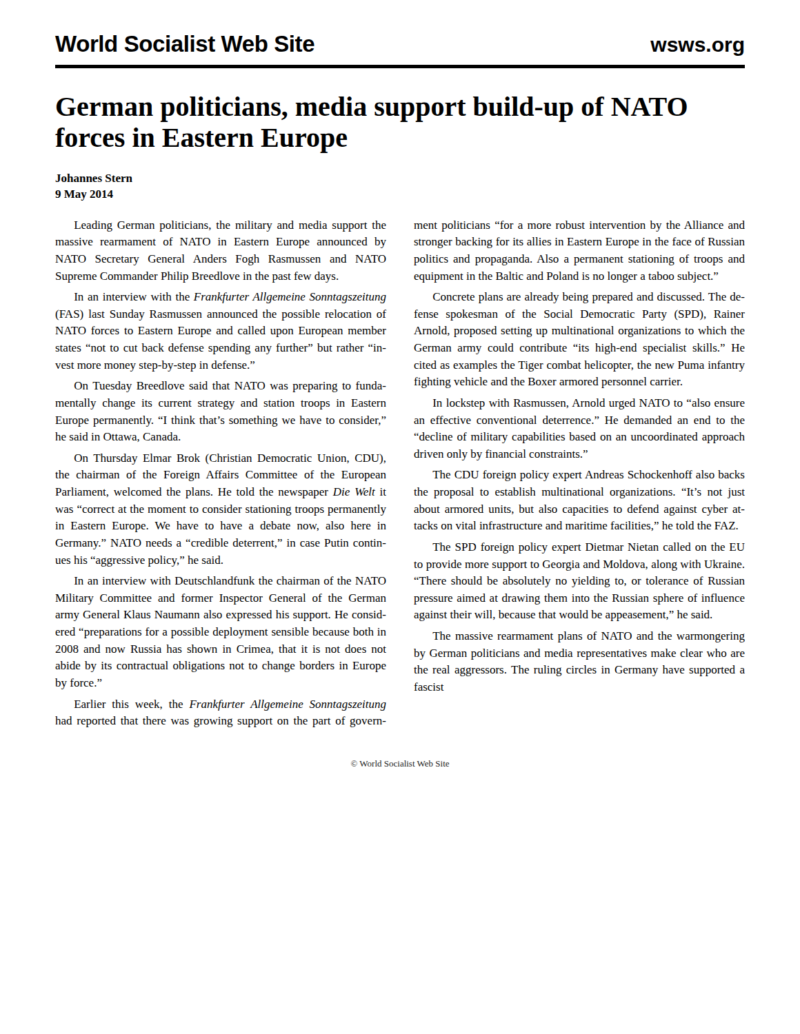World Socialist Web Site
wsws.org
German politicians, media support build-up of NATO forces in Eastern Europe
Johannes Stern 9 May 2014
Leading German politicians, the military and media support the massive rearmament of NATO in Eastern Europe announced by NATO Secretary General Anders Fogh Rasmussen and NATO Supreme Commander Philip Breedlove in the past few days.
In an interview with the Frankfurter Allgemeine Sonntagszeitung (FAS) last Sunday Rasmussen announced the possible relocation of NATO forces to Eastern Europe and called upon European member states “not to cut back defense spending any further” but rather “invest more money step-by-step in defense.”
On Tuesday Breedlove said that NATO was preparing to fundamentally change its current strategy and station troops in Eastern Europe permanently. “I think that’s something we have to consider,” he said in Ottawa, Canada.
On Thursday Elmar Brok (Christian Democratic Union, CDU), the chairman of the Foreign Affairs Committee of the European Parliament, welcomed the plans. He told the newspaper Die Welt it was “correct at the moment to consider stationing troops permanently in Eastern Europe. We have to have a debate now, also here in Germany.” NATO needs a “credible deterrent,” in case Putin continues his “aggressive policy,” he said.
In an interview with Deutschlandfunk the chairman of the NATO Military Committee and former Inspector General of the German army General Klaus Naumann also expressed his support. He considered “preparations for a possible deployment sensible because both in 2008 and now Russia has shown in Crimea, that it is not does not abide by its contractual obligations not to change borders in Europe by force.”
Earlier this week, the Frankfurter Allgemeine Sonntagszeitung had reported that there was growing support on the part of government politicians “for a more robust intervention by the Alliance and stronger backing for its allies in Eastern Europe in the face of Russian politics and propaganda. Also a permanent stationing of troops and equipment in the Baltic and Poland is no longer a taboo subject.”
Concrete plans are already being prepared and discussed. The defense spokesman of the Social Democratic Party (SPD), Rainer Arnold, proposed setting up multinational organizations to which the German army could contribute “its high-end specialist skills.” He cited as examples the Tiger combat helicopter, the new Puma infantry fighting vehicle and the Boxer armored personnel carrier.
In lockstep with Rasmussen, Arnold urged NATO to “also ensure an effective conventional deterrence.” He demanded an end to the “decline of military capabilities based on an uncoordinated approach driven only by financial constraints.”
The CDU foreign policy expert Andreas Schockenhoff also backs the proposal to establish multinational organizations. “It’s not just about armored units, but also capacities to defend against cyber attacks on vital infrastructure and maritime facilities,” he told the FAZ.
The SPD foreign policy expert Dietmar Nietan called on the EU to provide more support to Georgia and Moldova, along with Ukraine. “There should be absolutely no yielding to, or tolerance of Russian pressure aimed at drawing them into the Russian sphere of influence against their will, because that would be appeasement,” he said.
The massive rearmament plans of NATO and the warmongering by German politicians and media representatives make clear who are the real aggressors. The ruling circles in Germany have supported a fascist
© World Socialist Web Site